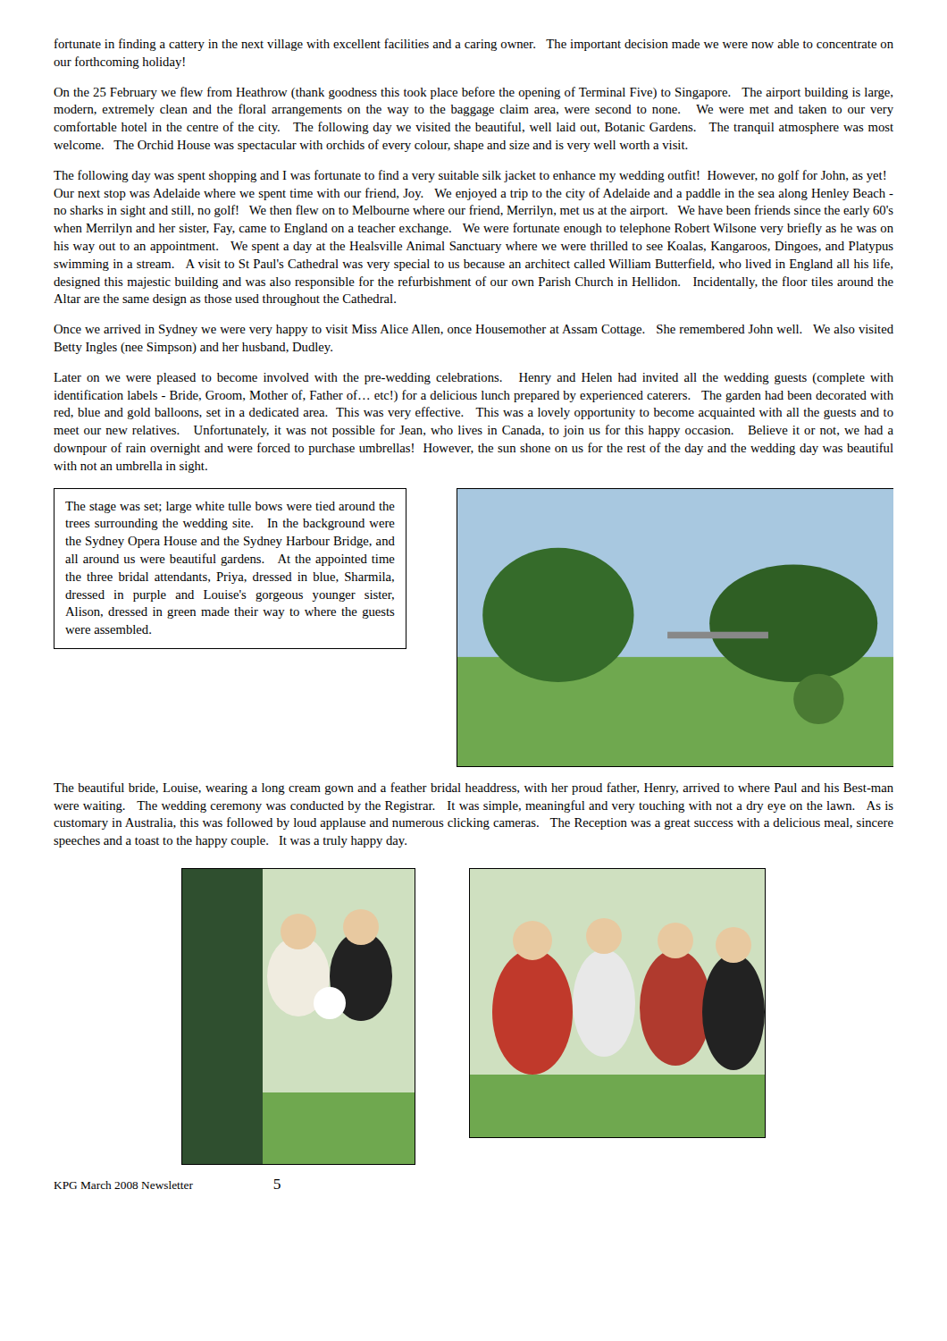fortunate in finding a cattery in the next village with excellent facilities and a caring owner. The important decision made we were now able to concentrate on our forthcoming holiday!
On the 25 February we flew from Heathrow (thank goodness this took place before the opening of Terminal Five) to Singapore. The airport building is large, modern, extremely clean and the floral arrangements on the way to the baggage claim area, were second to none. We were met and taken to our very comfortable hotel in the centre of the city. The following day we visited the beautiful, well laid out, Botanic Gardens. The tranquil atmosphere was most welcome. The Orchid House was spectacular with orchids of every colour, shape and size and is very well worth a visit.
The following day was spent shopping and I was fortunate to find a very suitable silk jacket to enhance my wedding outfit! However, no golf for John, as yet! Our next stop was Adelaide where we spent time with our friend, Joy. We enjoyed a trip to the city of Adelaide and a paddle in the sea along Henley Beach - no sharks in sight and still, no golf! We then flew on to Melbourne where our friend, Merrilyn, met us at the airport. We have been friends since the early 60's when Merrilyn and her sister, Fay, came to England on a teacher exchange. We were fortunate enough to telephone Robert Wilsone very briefly as he was on his way out to an appointment. We spent a day at the Healsville Animal Sanctuary where we were thrilled to see Koalas, Kangaroos, Dingoes, and Platypus swimming in a stream. A visit to St Paul's Cathedral was very special to us because an architect called William Butterfield, who lived in England all his life, designed this majestic building and was also responsible for the refurbishment of our own Parish Church in Hellidon. Incidentally, the floor tiles around the Altar are the same design as those used throughout the Cathedral.
Once we arrived in Sydney we were very happy to visit Miss Alice Allen, once Housemother at Assam Cottage. She remembered John well. We also visited Betty Ingles (nee Simpson) and her husband, Dudley.
Later on we were pleased to become involved with the pre-wedding celebrations. Henry and Helen had invited all the wedding guests (complete with identification labels - Bride, Groom, Mother of, Father of… etc!) for a delicious lunch prepared by experienced caterers. The garden had been decorated with red, blue and gold balloons, set in a dedicated area. This was very effective. This was a lovely opportunity to become acquainted with all the guests and to meet our new relatives. Unfortunately, it was not possible for Jean, who lives in Canada, to join us for this happy occasion. Believe it or not, we had a downpour of rain overnight and were forced to purchase umbrellas! However, the sun shone on us for the rest of the day and the wedding day was beautiful with not an umbrella in sight.
The stage was set; large white tulle bows were tied around the trees surrounding the wedding site. In the background were the Sydney Opera House and the Sydney Harbour Bridge, and all around us were beautiful gardens. At the appointed time the three bridal attendants, Priya, dressed in blue, Sharmila, dressed in purple and Louise's gorgeous younger sister, Alison, dressed in green made their way to where the guests were assembled.
The beautiful bride, Louise, wearing a long cream gown and a feather bridal headdress, with her proud father, Henry, arrived to where Paul and his Best-man were waiting. The wedding ceremony was conducted by the Registrar. It was simple, meaningful and very touching with not a dry eye on the lawn. As is customary in Australia, this was followed by loud applause and numerous clicking cameras. The Reception was a great success with a delicious meal, sincere speeches and a toast to the happy couple. It was a truly happy day.
KPG March 2008 Newsletter 5